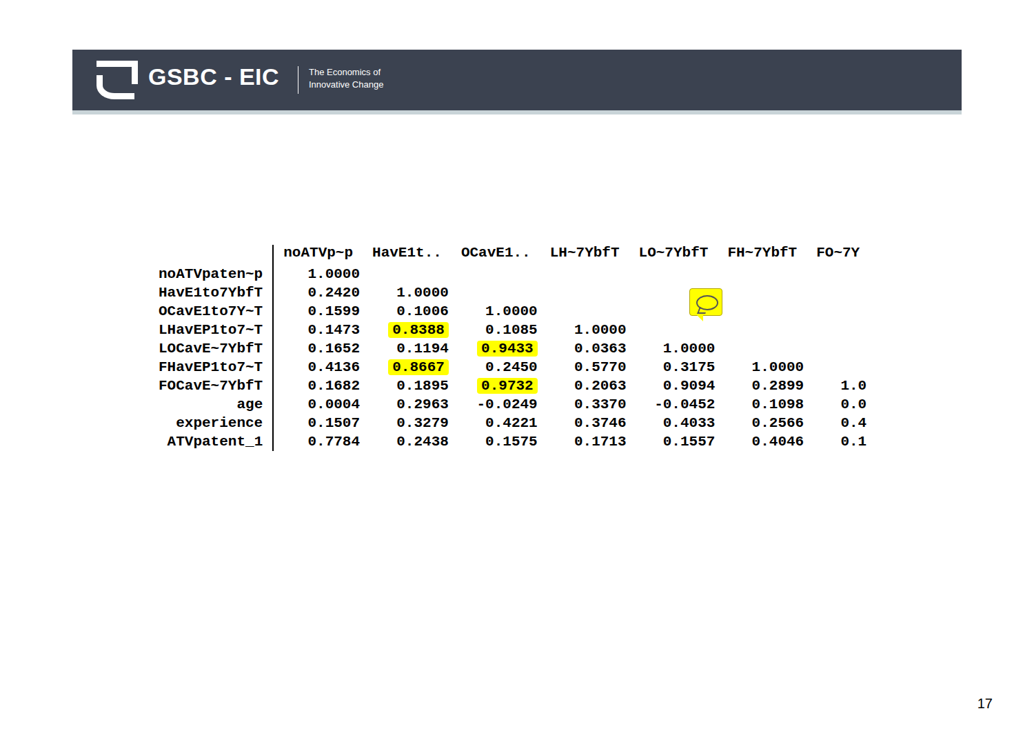GSBC - EIC
The Economics of
Innovative Change
| | noATVp~p | HavE1t.. | OCavE1.. | LH~7YbfT | LO~7YbfT | FH~7YbfT | FO~7Y |
| --- | --- | --- | --- | --- | --- | --- | --- |
| noATVpaten~p | 1.0000 | | | | | | |
| HavE1to7YbfT | 0.2420 | 1.0000 | | | | | |
| OCavE1to7Y~T | 0.1599 | 0.1006 | 1.0000 | | | | |
| LHavEP1to7~T | 0.1473 | 0.8388 | 0.1085 | 1.0000 | | | |
| LOCavE~7YbfT | 0.1652 | 0.1194 | 0.9433 | 0.0363 | 1.0000 | | |
| FHavEP1to7~T | 0.4136 | 0.8667 | 0.2450 | 0.5770 | 0.3175 | 1.0000 | |
| FOCavE~7YbfT | 0.1682 | 0.1895 | 0.9732 | 0.2063 | 0.9094 | 0.2899 | 1.0 |
| age | 0.0004 | 0.2963 | -0.0249 | 0.3370 | -0.0452 | 0.1098 | 0.0 |
| experience | 0.1507 | 0.3279 | 0.4221 | 0.3746 | 0.4033 | 0.2566 | 0.4 |
| ATVpatent_1 | 0.7784 | 0.2438 | 0.1575 | 0.1713 | 0.1557 | 0.4046 | 0.1 |
17